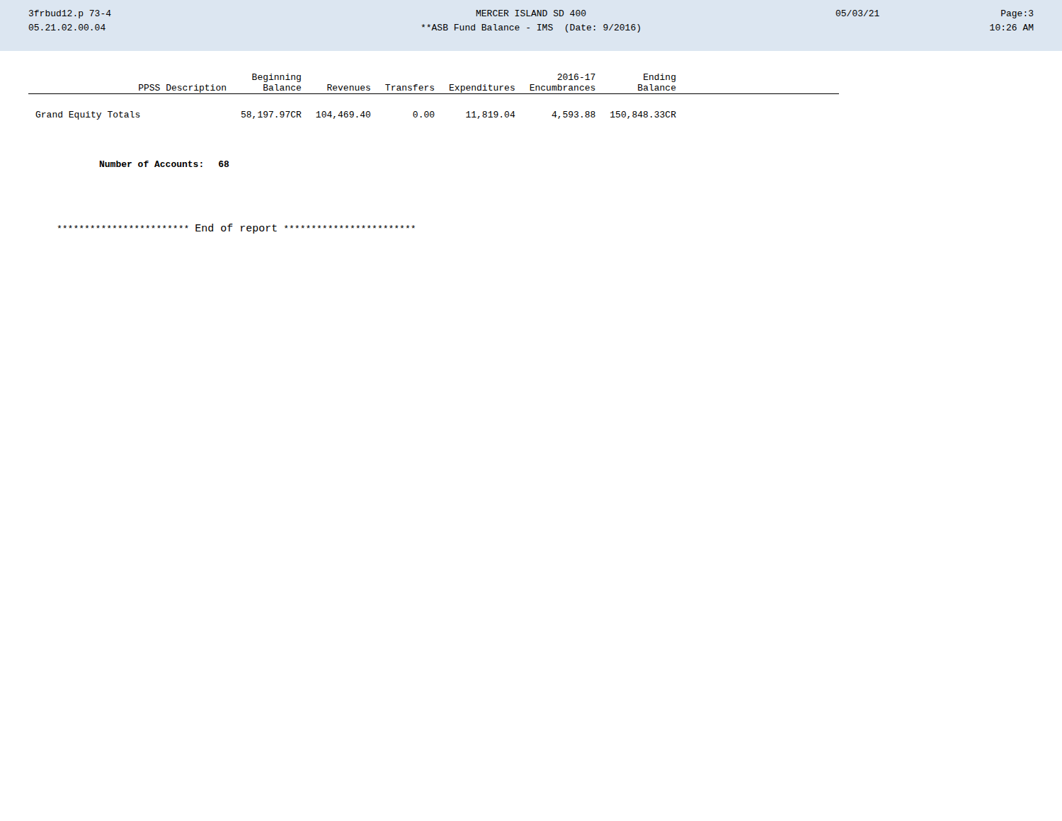3frbud12.p 73-4
05.21.02.00.04
MERCER ISLAND SD 400
**ASB Fund Balance - IMS (Date: 9/2016)
05/03/21
Page:3
10:26 AM
| | Beginning | | | | 2016-17 | Ending | |
| --- | --- | --- | --- | --- | --- | --- | --- |
| PPSS Description | Balance | Revenues | Transfers | Expenditures | Encumbrances | Balance | |
| Grand Equity Totals | 58,197.97CR | 104,469.40 | 0.00 | 11,819.04 | 4,593.88 | 150,848.33CR | |
Number of Accounts:68
************************End of report************************